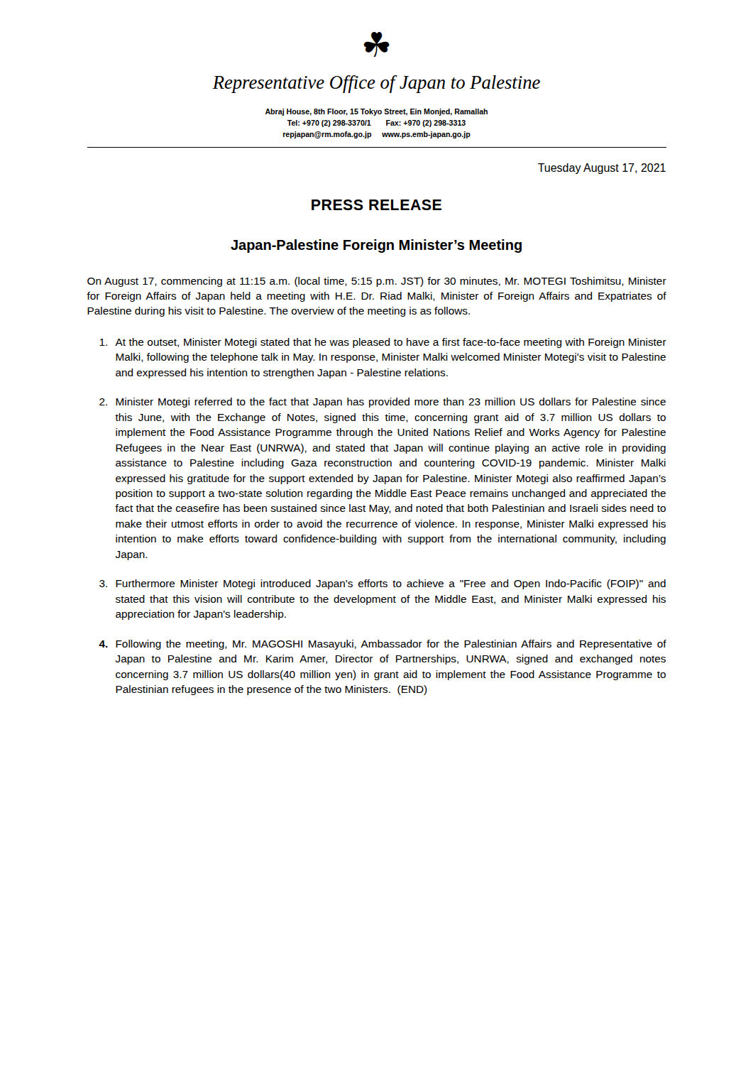☘
Representative Office of Japan to Palestine
Abraj House, 8th Floor, 15 Tokyo Street, Ein Monjed, Ramallah
Tel: +970 (2) 298-3370/1 Fax: +970 (2) 298-3313
repjapan@rm.mofa.go.jp www.ps.emb-japan.go.jp
Tuesday August 17, 2021
PRESS RELEASE
Japan-Palestine Foreign Minister’s Meeting
On August 17, commencing at 11:15 a.m. (local time, 5:15 p.m. JST) for 30 minutes, Mr. MOTEGI Toshimitsu, Minister for Foreign Affairs of Japan held a meeting with H.E. Dr. Riad Malki, Minister of Foreign Affairs and Expatriates of Palestine during his visit to Palestine. The overview of the meeting is as follows.
At the outset, Minister Motegi stated that he was pleased to have a first face-to-face meeting with Foreign Minister Malki, following the telephone talk in May. In response, Minister Malki welcomed Minister Motegi's visit to Palestine and expressed his intention to strengthen Japan - Palestine relations.
Minister Motegi referred to the fact that Japan has provided more than 23 million US dollars for Palestine since this June, with the Exchange of Notes, signed this time, concerning grant aid of 3.7 million US dollars to implement the Food Assistance Programme through the United Nations Relief and Works Agency for Palestine Refugees in the Near East (UNRWA), and stated that Japan will continue playing an active role in providing assistance to Palestine including Gaza reconstruction and countering COVID-19 pandemic. Minister Malki expressed his gratitude for the support extended by Japan for Palestine. Minister Motegi also reaffirmed Japan’s position to support a two-state solution regarding the Middle East Peace remains unchanged and appreciated the fact that the ceasefire has been sustained since last May, and noted that both Palestinian and Israeli sides need to make their utmost efforts in order to avoid the recurrence of violence. In response, Minister Malki expressed his intention to make efforts toward confidence-building with support from the international community, including Japan.
Furthermore Minister Motegi introduced Japan's efforts to achieve a "Free and Open Indo-Pacific (FOIP)" and stated that this vision will contribute to the development of the Middle East, and Minister Malki expressed his appreciation for Japan's leadership.
Following the meeting, Mr. MAGOSHI Masayuki, Ambassador for the Palestinian Affairs and Representative of Japan to Palestine and Mr. Karim Amer, Director of Partnerships, UNRWA, signed and exchanged notes concerning 3.7 million US dollars(40 million yen) in grant aid to implement the Food Assistance Programme to Palestinian refugees in the presence of the two Ministers. (END)